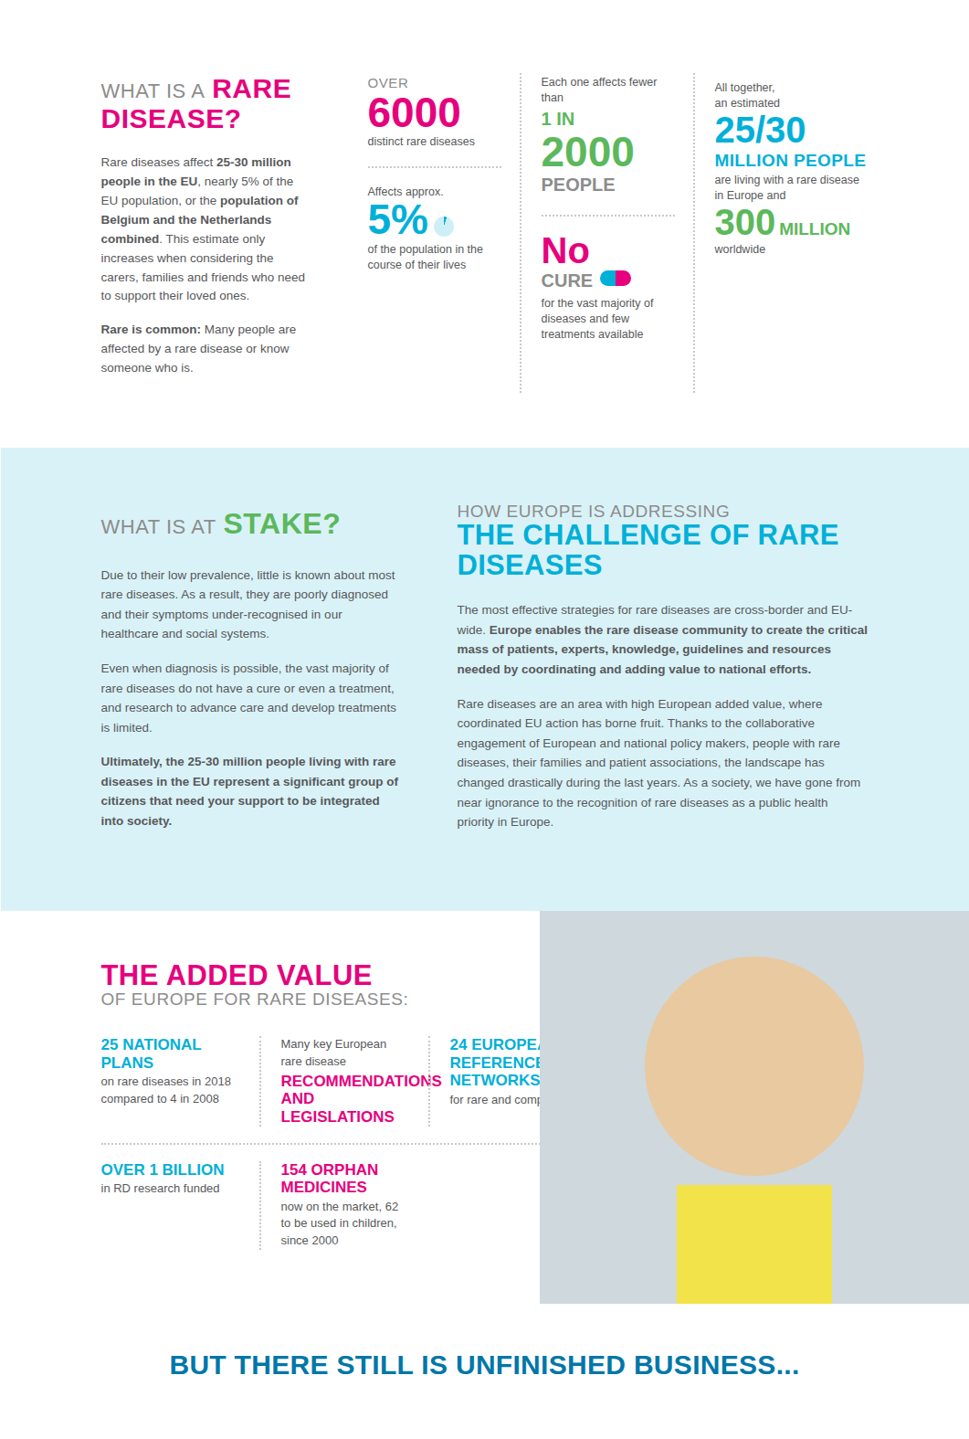What is a Rare Disease?
Rare diseases affect 25-30 million people in the EU, nearly 5% of the EU population, or the population of Belgium and the Netherlands combined. This estimate only increases when considering the carers, families and friends who need to support their loved ones.
Rare is common: Many people are affected by a rare disease or know someone who is.
Over
6000
distinct rare diseases
Affects approx.
5%
of the population in the course of their lives
Each one affects fewer than
1 in
2000 People
No
Cure
for the vast majority of diseases and few treatments available
All together,
an estimated
25/30
Million People
are living with a rare disease in Europe and
300 Million
worldwide
What is at Stake?
Due to their low prevalence, little is known about most rare diseases. As a result, they are poorly diagnosed and their symptoms under-recognised in our healthcare and social systems.
Even when diagnosis is possible, the vast majority of rare diseases do not have a cure or even a treatment, and research to advance care and develop treatments is limited.
Ultimately, the 25-30 million people living with rare diseases in the EU represent a significant group of citizens that need your support to be integrated into society.
How Europe is addressing The Challenge of Rare Diseases
The most effective strategies for rare diseases are cross-border and EU-wide. Europe enables the rare disease community to create the critical mass of patients, experts, knowledge, guidelines and resources needed by coordinating and adding value to national efforts.
Rare diseases are an area with high European added value, where coordinated EU action has borne fruit. Thanks to the collaborative engagement of European and national policy makers, people with rare diseases, their families and patient associations, the landscape has changed drastically during the last years. As a society, we have gone from near ignorance to the recognition of rare diseases as a public health priority in Europe.
The Added Value of Europe for Rare Diseases:
25 National Plans
on rare diseases in 2018 compared to 4 in 2008
Many key European rare disease Recommendations and Legislations
24 European
Reference Networks
for rare and complex diseases
Over 1 Billion
in RD research funded
154 Orphan Medicines
now on the market, 62 to be used in children, since 2000
But there still is unfinished business...